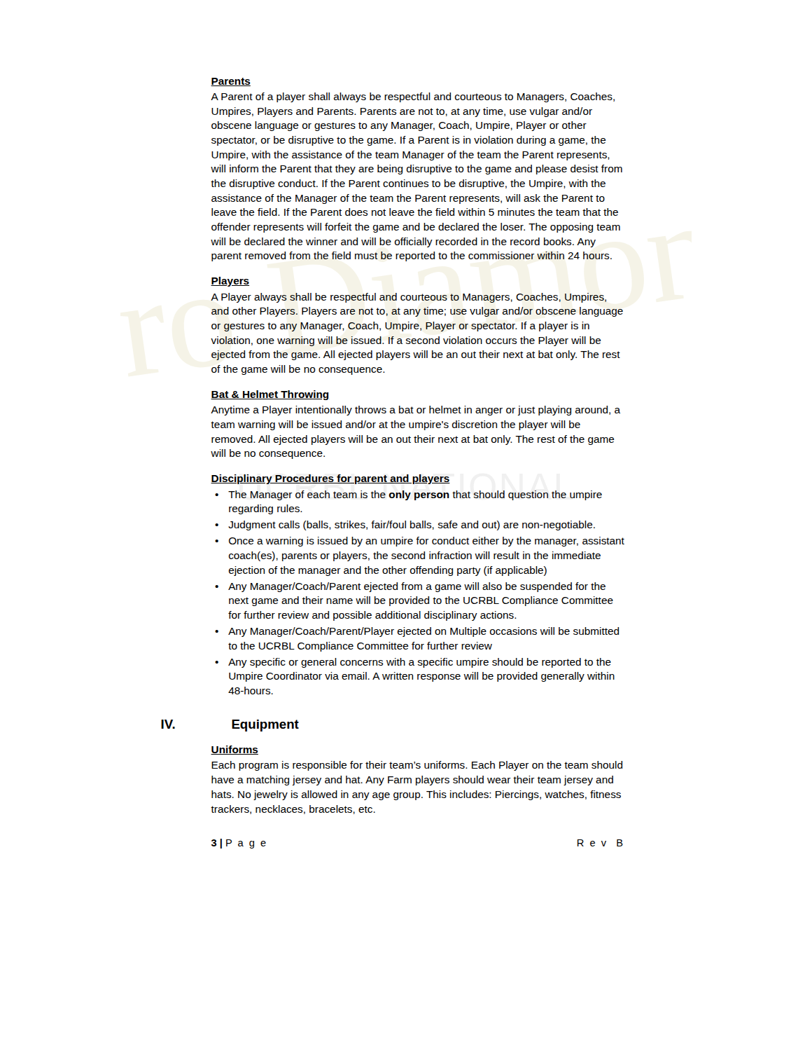Vero Diamonds
UCRBL NATIONAL
Parents
A Parent of a player shall always be respectful and courteous to Managers, Coaches, Umpires, Players and Parents. Parents are not to, at any time, use vulgar and/or obscene language or gestures to any Manager, Coach, Umpire, Player or other spectator, or be disruptive to the game. If a Parent is in violation during a game, the Umpire, with the assistance of the team Manager of the team the Parent represents, will inform the Parent that they are being disruptive to the game and please desist from the disruptive conduct. If the Parent continues to be disruptive, the Umpire, with the assistance of the Manager of the team the Parent represents, will ask the Parent to leave the field. If the Parent does not leave the field within 5 minutes the team that the offender represents will forfeit the game and be declared the loser. The opposing team will be declared the winner and will be officially recorded in the record books. Any parent removed from the field must be reported to the commissioner within 24 hours.
Players
A Player always shall be respectful and courteous to Managers, Coaches, Umpires, and other Players. Players are not to, at any time; use vulgar and/or obscene language or gestures to any Manager, Coach, Umpire, Player or spectator. If a player is in violation, one warning will be issued. If a second violation occurs the Player will be ejected from the game. All ejected players will be an out their next at bat only. The rest of the game will be no consequence.
Bat & Helmet Throwing
Anytime a Player intentionally throws a bat or helmet in anger or just playing around, a team warning will be issued and/or at the umpire's discretion the player will be removed. All ejected players will be an out their next at bat only. The rest of the game will be no consequence.
Disciplinary Procedures for parent and players
The Manager of each team is the only person that should question the umpire regarding rules.
Judgment calls (balls, strikes, fair/foul balls, safe and out) are non-negotiable.
Once a warning is issued by an umpire for conduct either by the manager, assistant coach(es), parents or players, the second infraction will result in the immediate ejection of the manager and the other offending party (if applicable)
Any Manager/Coach/Parent ejected from a game will also be suspended for the next game and their name will be provided to the UCRBL Compliance Committee for further review and possible additional disciplinary actions.
Any Manager/Coach/Parent/Player ejected on Multiple occasions will be submitted to the UCRBL Compliance Committee for further review
Any specific or general concerns with a specific umpire should be reported to the Umpire Coordinator via email. A written response will be provided generally within 48-hours.
IV. Equipment
Uniforms
Each program is responsible for their team’s uniforms. Each Player on the team should have a matching jersey and hat. Any Farm players should wear their team jersey and hats. No jewelry is allowed in any age group. This includes: Piercings, watches, fitness trackers, necklaces, bracelets, etc.
3 | P a g e
R e v B